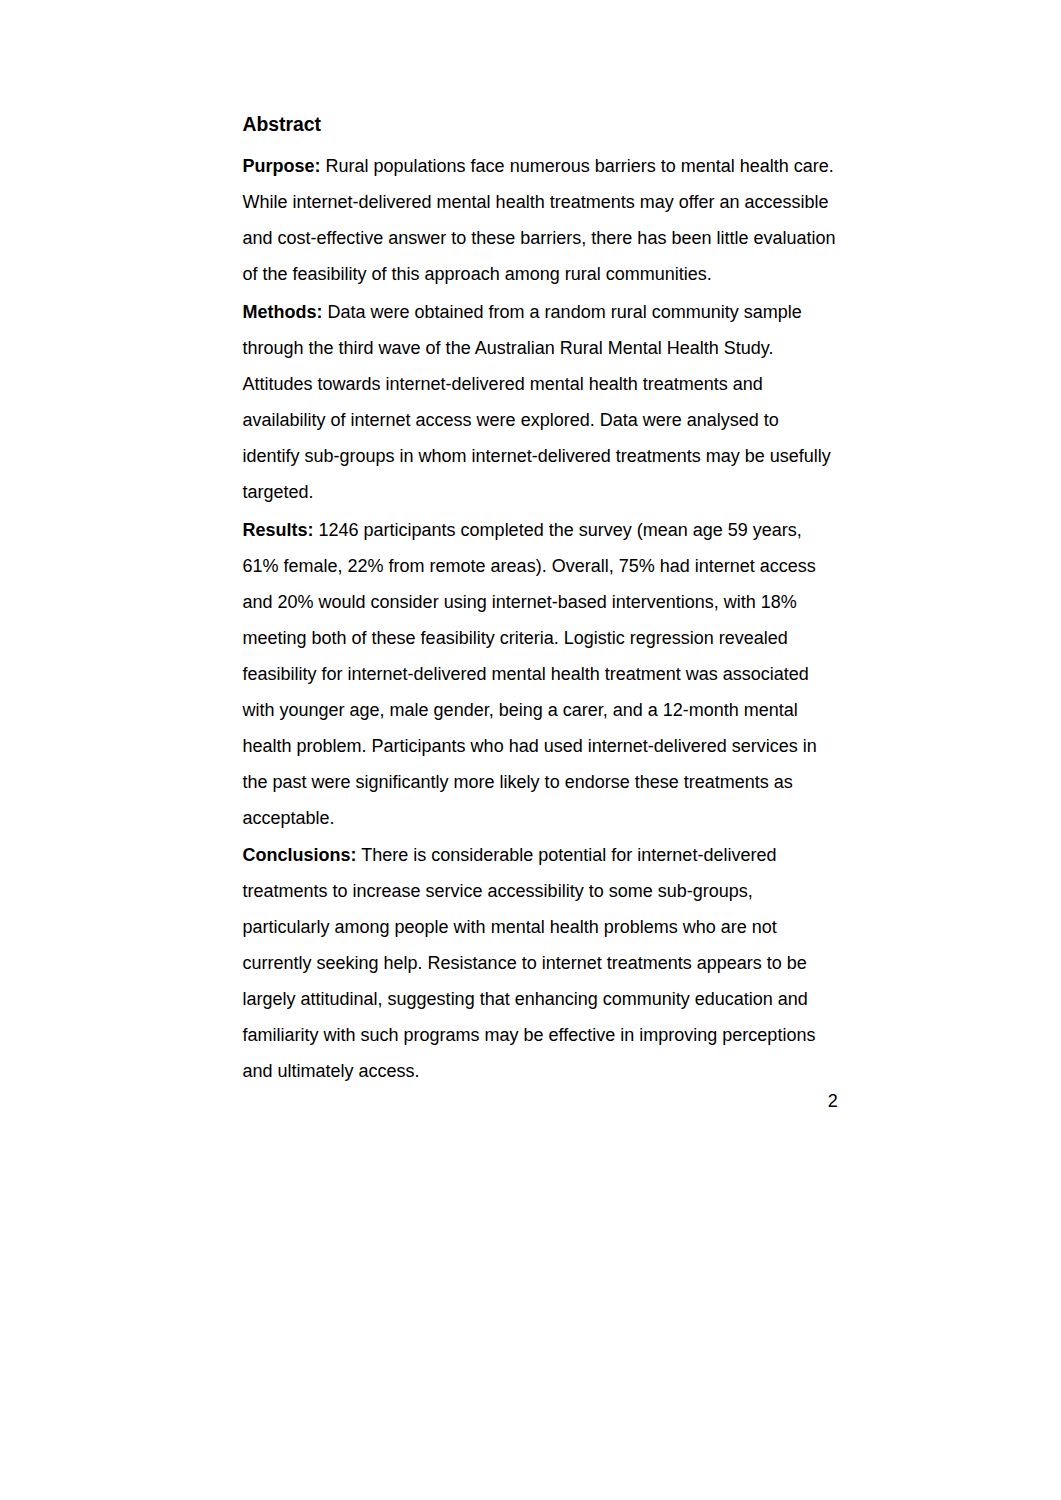Abstract
Purpose: Rural populations face numerous barriers to mental health care. While internet-delivered mental health treatments may offer an accessible and cost-effective answer to these barriers, there has been little evaluation of the feasibility of this approach among rural communities.
Methods: Data were obtained from a random rural community sample through the third wave of the Australian Rural Mental Health Study. Attitudes towards internet-delivered mental health treatments and availability of internet access were explored. Data were analysed to identify sub-groups in whom internet-delivered treatments may be usefully targeted.
Results: 1246 participants completed the survey (mean age 59 years, 61% female, 22% from remote areas). Overall, 75% had internet access and 20% would consider using internet-based interventions, with 18% meeting both of these feasibility criteria. Logistic regression revealed feasibility for internet-delivered mental health treatment was associated with younger age, male gender, being a carer, and a 12-month mental health problem. Participants who had used internet-delivered services in the past were significantly more likely to endorse these treatments as acceptable.
Conclusions: There is considerable potential for internet-delivered treatments to increase service accessibility to some sub-groups, particularly among people with mental health problems who are not currently seeking help. Resistance to internet treatments appears to be largely attitudinal, suggesting that enhancing community education and familiarity with such programs may be effective in improving perceptions and ultimately access.
2